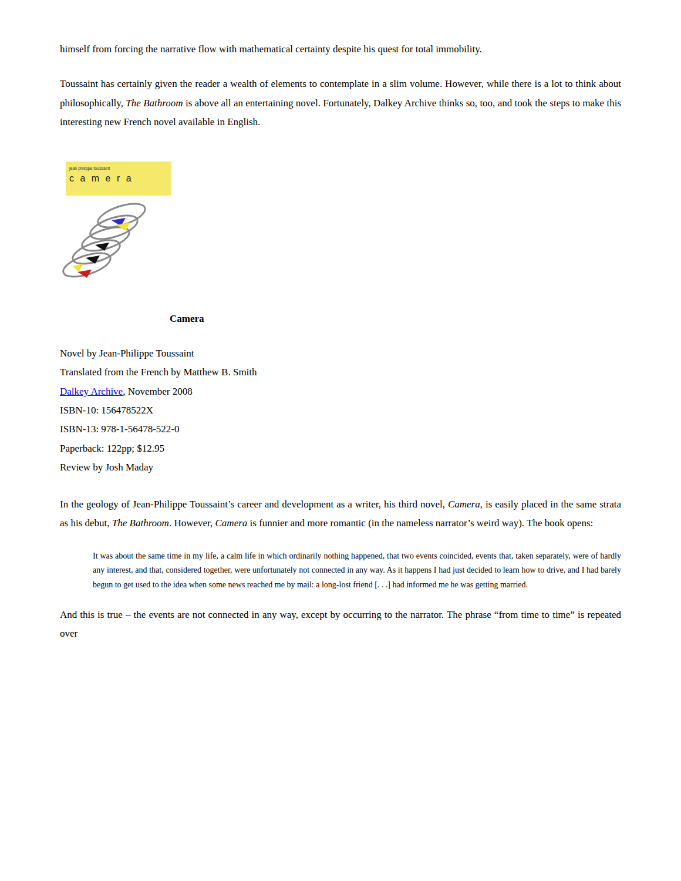himself from forcing the narrative flow with mathematical certainty despite his quest for total immobility.
Toussaint has certainly given the reader a wealth of elements to contemplate in a slim volume. However, while there is a lot to think about philosophically, The Bathroom is above all an entertaining novel. Fortunately, Dalkey Archive thinks so, too, and took the steps to make this interesting new French novel available in English.
jean philippe toussaint c a m e r a
Camera
Novel by Jean-Philippe Toussaint
Translated from the French by Matthew B. Smith
Dalkey Archive, November 2008
ISBN-10: 156478522X
ISBN-13: 978-1-56478-522-0
Paperback: 122pp; $12.95
Review by Josh Maday
In the geology of Jean-Philippe Toussaint’s career and development as a writer, his third novel, Camera, is easily placed in the same strata as his debut, The Bathroom. However, Camera is funnier and more romantic (in the nameless narrator’s weird way). The book opens:
It was about the same time in my life, a calm life in which ordinarily nothing happened, that two events coincided, events that, taken separately, were of hardly any interest, and that, considered together, were unfortunately not connected in any way. As it happens I had just decided to learn how to drive, and I had barely begun to get used to the idea when some news reached me by mail: a long-lost friend [. . .] had informed me he was getting married.
And this is true – the events are not connected in any way, except by occurring to the narrator. The phrase “from time to time” is repeated over